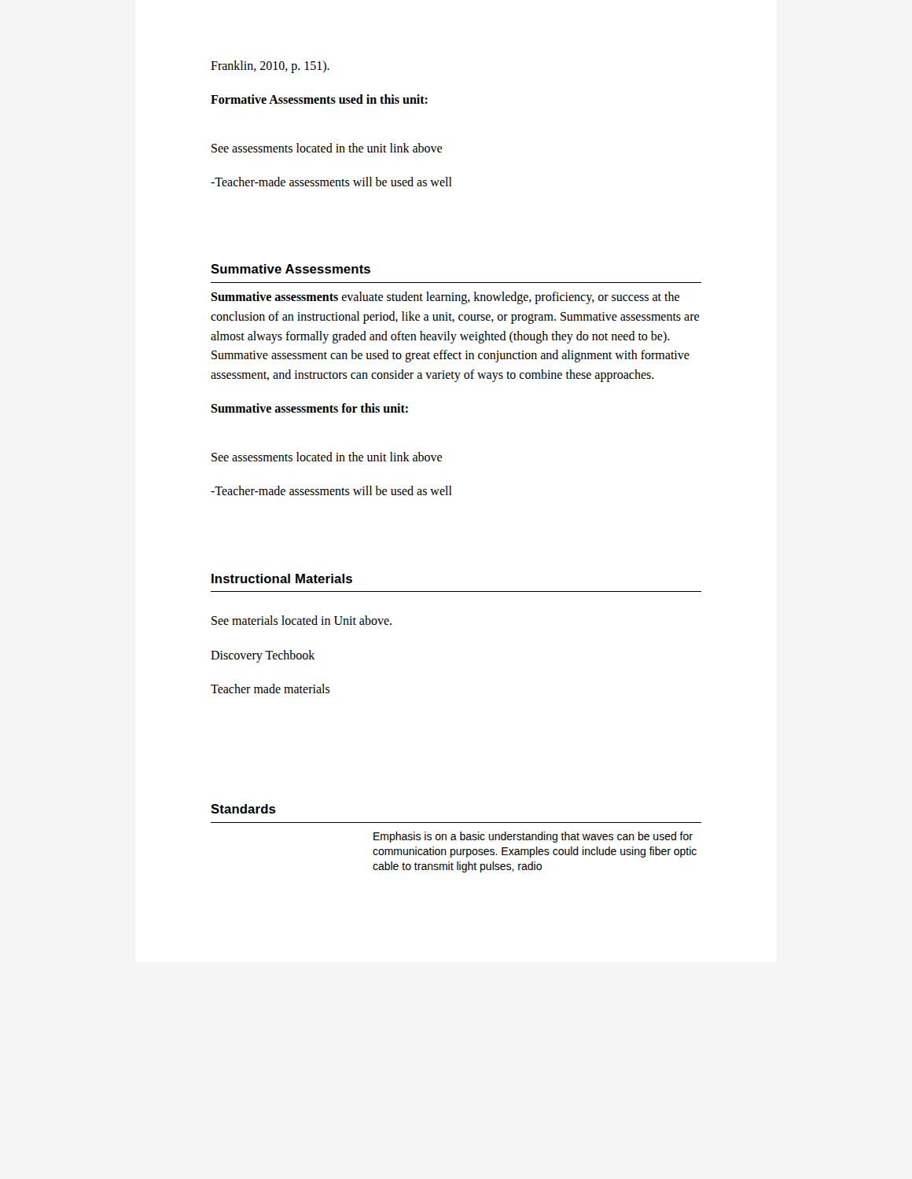Franklin, 2010, p. 151).
Formative Assessments used in this unit:
See assessments located in the unit link above
-Teacher-made assessments will be used as well
Summative Assessments
Summative assessments evaluate student learning, knowledge, proficiency, or success at the conclusion of an instructional period, like a unit, course, or program. Summative assessments are almost always formally graded and often heavily weighted (though they do not need to be). Summative assessment can be used to great effect in conjunction and alignment with formative assessment, and instructors can consider a variety of ways to combine these approaches.
Summative assessments for this unit:
See assessments located in the unit link above
-Teacher-made assessments will be used as well
Instructional Materials
See materials located in Unit above.
Discovery Techbook
Teacher made materials
Standards
Emphasis is on a basic understanding that waves can be used for communication purposes. Examples could include using fiber optic cable to transmit light pulses, radio